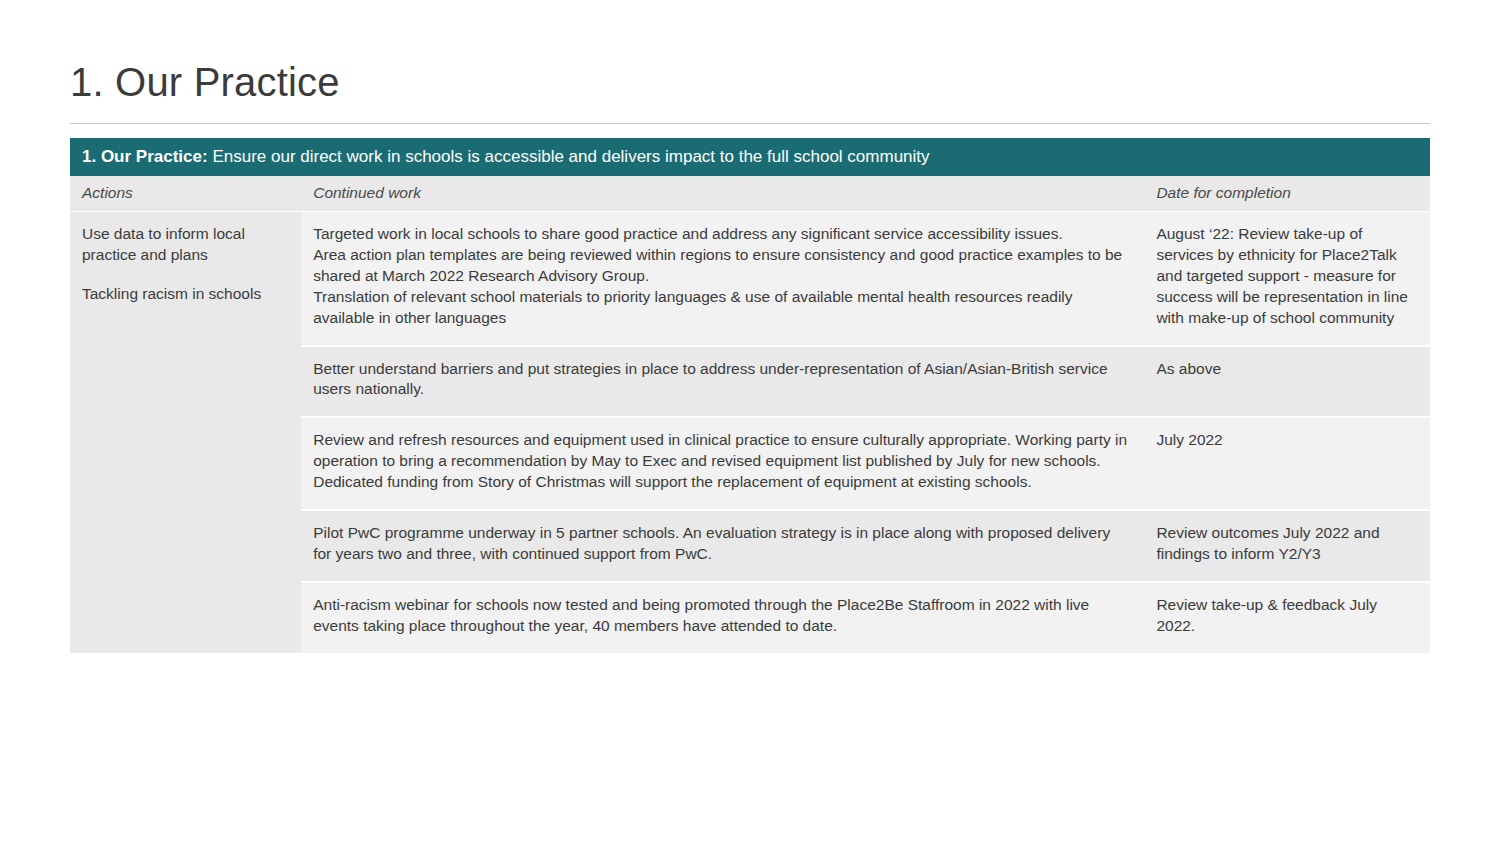1. Our Practice
| 1. Our Practice: Ensure our direct work in schools is accessible and delivers impact to the full school community |
| --- |
| Actions | Continued work | Date for completion |
| Use data to inform local practice and plans Tackling racism in schools | Targeted work in local schools to share good practice and address any significant service accessibility issues. Area action plan templates are being reviewed within regions to ensure consistency and good practice examples to be shared at March 2022 Research Advisory Group. Translation of relevant school materials to priority languages & use of available mental health resources readily available in other languages | August ‘22: Review take-up of services by ethnicity for Place2Talk and targeted support - measure for success will be representation in line with make-up of school community |
| Better understand barriers and put strategies in place to address under-representation of Asian/Asian-British service users nationally. | As above |
| Review and refresh resources and equipment used in clinical practice to ensure culturally appropriate. Working party in operation to bring a recommendation by May to Exec and revised equipment list published by July for new schools. Dedicated funding from Story of Christmas will support the replacement of equipment at existing schools. | July 2022 |
| Pilot PwC programme underway in 5 partner schools. An evaluation strategy is in place along with proposed delivery for years two and three, with continued support from PwC. | Review outcomes July 2022 and findings to inform Y2/Y3 |
| Anti-racism webinar for schools now tested and being promoted through the Place2Be Staffroom in 2022 with live events taking place throughout the year, 40 members have attended to date. | Review take-up & feedback July 2022. |